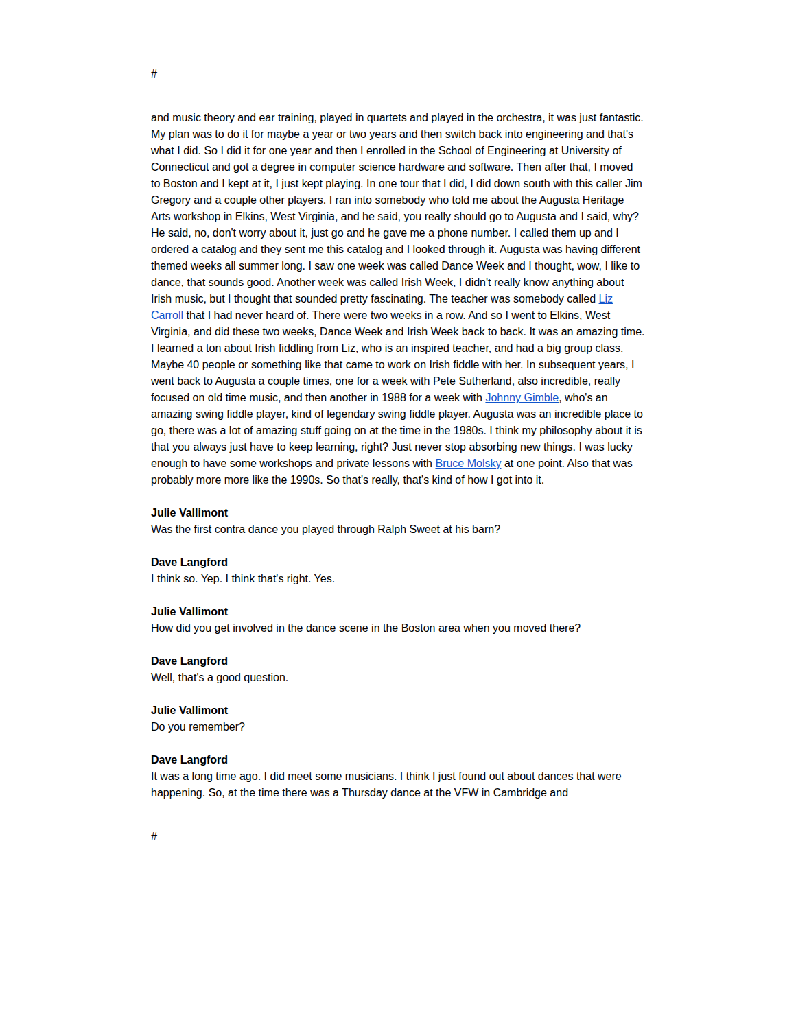#
and music theory and ear training, played in quartets and played in the orchestra, it was just fantastic. My plan was to do it for maybe a year or two years and then switch back into engineering and that's what I did. So I did it for one year and then I enrolled in the School of Engineering at University of Connecticut and got a degree in computer science hardware and software. Then after that, I moved to Boston and I kept at it, I just kept playing. In one tour that I did, I did down south with this caller Jim Gregory and a couple other players. I ran into somebody who told me about the Augusta Heritage Arts workshop in Elkins, West Virginia, and he said, you really should go to Augusta and I said, why? He said, no, don't worry about it, just go and he gave me a phone number. I called them up and I ordered a catalog and they sent me this catalog and I looked through it. Augusta was having different themed weeks all summer long. I saw one week was called Dance Week and I thought, wow, I like to dance, that sounds good. Another week was called Irish Week, I didn't really know anything about Irish music, but I thought that sounded pretty fascinating. The teacher was somebody called Liz Carroll that I had never heard of. There were two weeks in a row. And so I went to Elkins, West Virginia, and did these two weeks, Dance Week and Irish Week back to back. It was an amazing time. I learned a ton about Irish fiddling from Liz, who is an inspired teacher, and had a big group class. Maybe 40 people or something like that came to work on Irish fiddle with her. In subsequent years, I went back to Augusta a couple times, one for a week with Pete Sutherland, also incredible, really focused on old time music, and then another in 1988 for a week with Johnny Gimble, who's an amazing swing fiddle player, kind of legendary swing fiddle player. Augusta was an incredible place to go, there was a lot of amazing stuff going on at the time in the 1980s. I think my philosophy about it is that you always just have to keep learning, right? Just never stop absorbing new things. I was lucky enough to have some workshops and private lessons with Bruce Molsky at one point. Also that was probably more more like the 1990s. So that's really, that's kind of how I got into it.
Julie Vallimont
Was the first contra dance you played through Ralph Sweet at his barn?
Dave Langford
I think so. Yep. I think that's right. Yes.
Julie Vallimont
How did you get involved in the dance scene in the Boston area when you moved there?
Dave Langford
Well, that's a good question.
Julie Vallimont
Do you remember?
Dave Langford
It was a long time ago. I did meet some musicians. I think I just found out about dances that were happening. So, at the time there was a Thursday dance at the VFW in Cambridge and
#